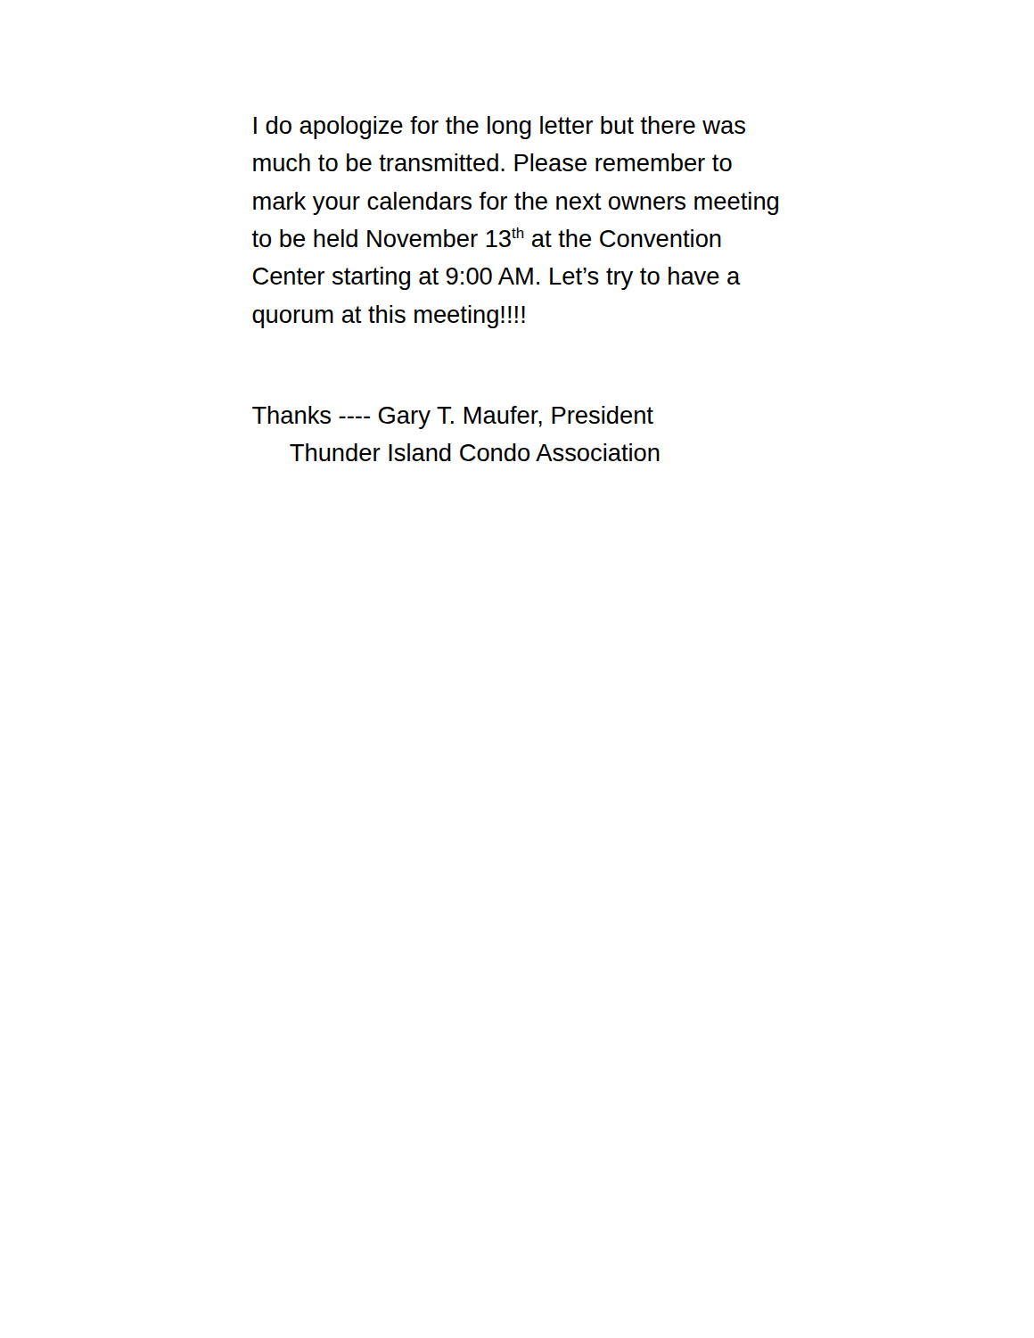I do apologize for the long letter but there was much to be transmitted. Please remember to mark your calendars for the next owners meeting to be held November 13th at the Convention Center starting at 9:00 AM. Let’s try to have a quorum at this meeting!!!!
Thanks ---- Gary T. Maufer, President Thunder Island Condo Association